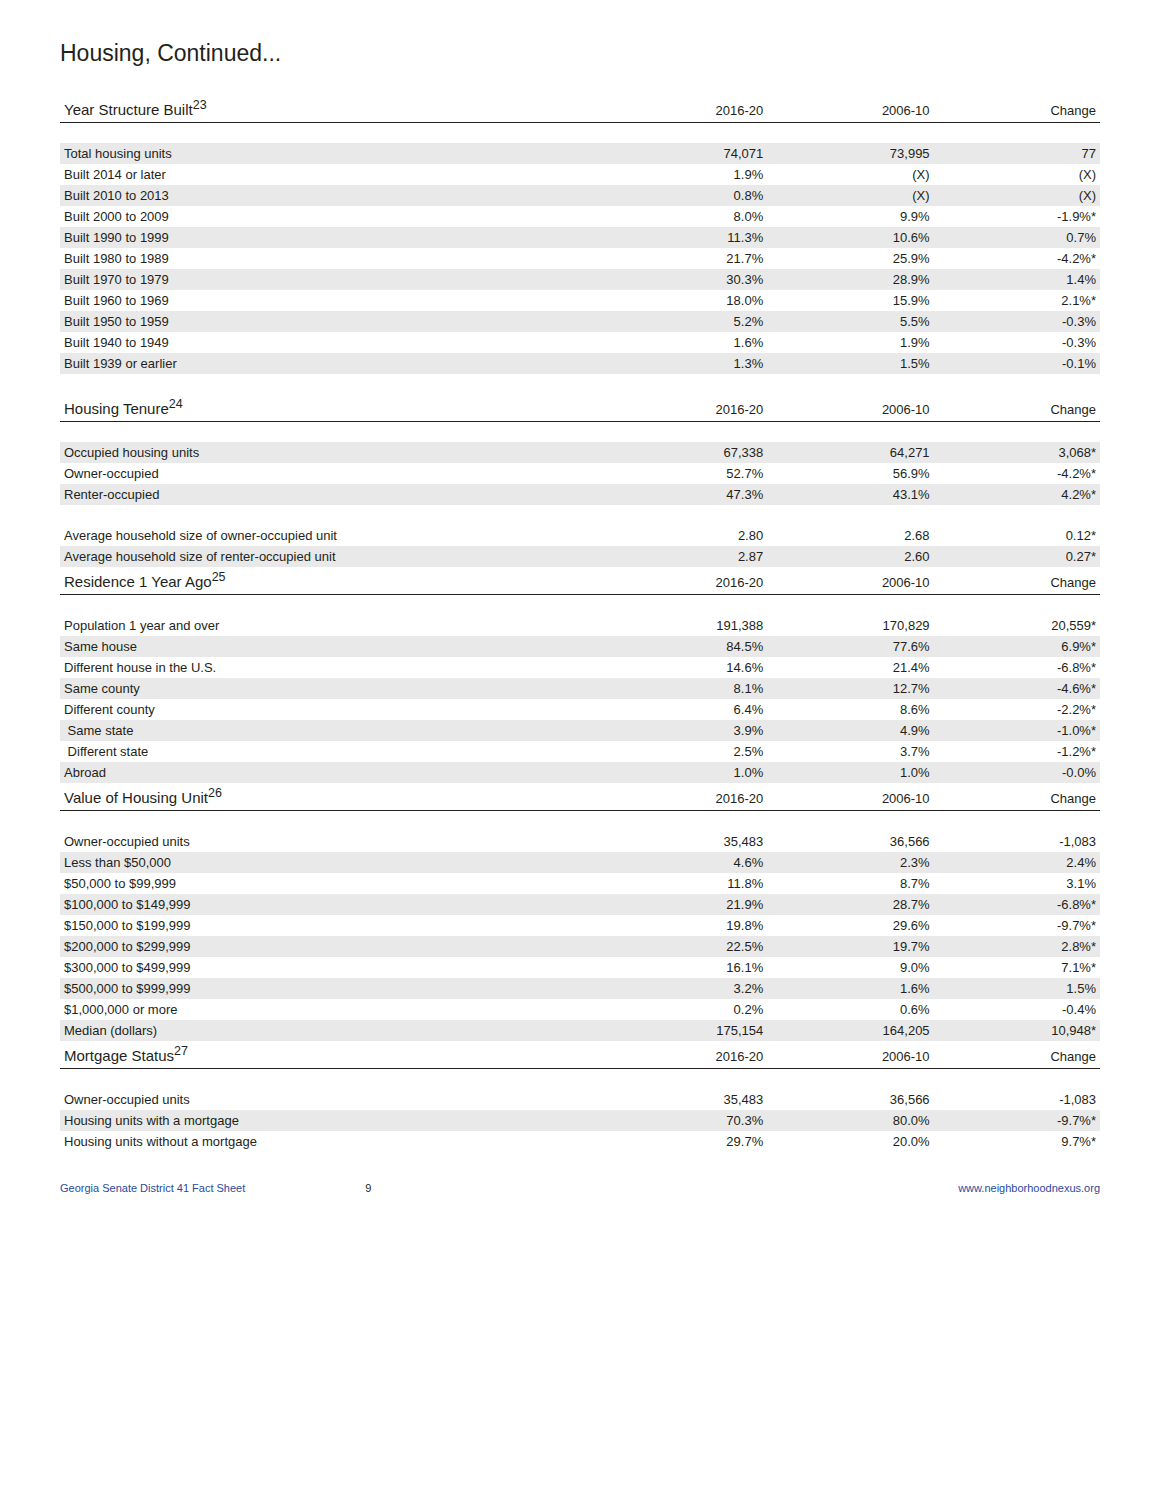Housing, Continued...
| Year Structure Built 23 | 2016-20 | 2006-10 | Change |
| Total housing units | 74,071 | 73,995 | 77 |
| Built 2014 or later | 1.9% | (X) | (X) |
| Built 2010 to 2013 | 0.8% | (X) | (X) |
| Built 2000 to 2009 | 8.0% | 9.9% | -1.9%* |
| Built 1990 to 1999 | 11.3% | 10.6% | 0.7% |
| Built 1980 to 1989 | 21.7% | 25.9% | -4.2%* |
| Built 1970 to 1979 | 30.3% | 28.9% | 1.4% |
| Built 1960 to 1969 | 18.0% | 15.9% | 2.1%* |
| Built 1950 to 1959 | 5.2% | 5.5% | -0.3% |
| Built 1940 to 1949 | 1.6% | 1.9% | -0.3% |
| Built 1939 or earlier | 1.3% | 1.5% | -0.1% |
| Housing Tenure 24 | 2016-20 | 2006-10 | Change |
| Occupied housing units | 67,338 | 64,271 | 3,068* |
| Owner-occupied | 52.7% | 56.9% | -4.2%* |
| Renter-occupied | 47.3% | 43.1% | 4.2%* |
| Average household size of owner-occupied unit | 2.80 | 2.68 | 0.12* |
| Average household size of renter-occupied unit | 2.87 | 2.60 | 0.27* |
| Residence 1 Year Ago 25 | 2016-20 | 2006-10 | Change |
| Population 1 year and over | 191,388 | 170,829 | 20,559* |
| Same house | 84.5% | 77.6% | 6.9%* |
| Different house in the U.S. | 14.6% | 21.4% | -6.8%* |
| Same county | 8.1% | 12.7% | -4.6%* |
| Different county | 6.4% | 8.6% | -2.2%* |
| Same state | 3.9% | 4.9% | -1.0%* |
| Different state | 2.5% | 3.7% | -1.2%* |
| Abroad | 1.0% | 1.0% | -0.0% |
| Value of Housing Unit 26 | 2016-20 | 2006-10 | Change |
| Owner-occupied units | 35,483 | 36,566 | -1,083 |
| Less than $50,000 | 4.6% | 2.3% | 2.4% |
| $50,000 to $99,999 | 11.8% | 8.7% | 3.1% |
| $100,000 to $149,999 | 21.9% | 28.7% | -6.8%* |
| $150,000 to $199,999 | 19.8% | 29.6% | -9.7%* |
| $200,000 to $299,999 | 22.5% | 19.7% | 2.8%* |
| $300,000 to $499,999 | 16.1% | 9.0% | 7.1%* |
| $500,000 to $999,999 | 3.2% | 1.6% | 1.5% |
| $1,000,000 or more | 0.2% | 0.6% | -0.4% |
| Median (dollars) | 175,154 | 164,205 | 10,948* |
| Mortgage Status 27 | 2016-20 | 2006-10 | Change |
| Owner-occupied units | 35,483 | 36,566 | -1,083 |
| Housing units with a mortgage | 70.3% | 80.0% | -9.7%* |
| Housing units without a mortgage | 29.7% | 20.0% | 9.7%* |
Georgia Senate District 41 Fact Sheet
9
www.neighborhoodnexus.org